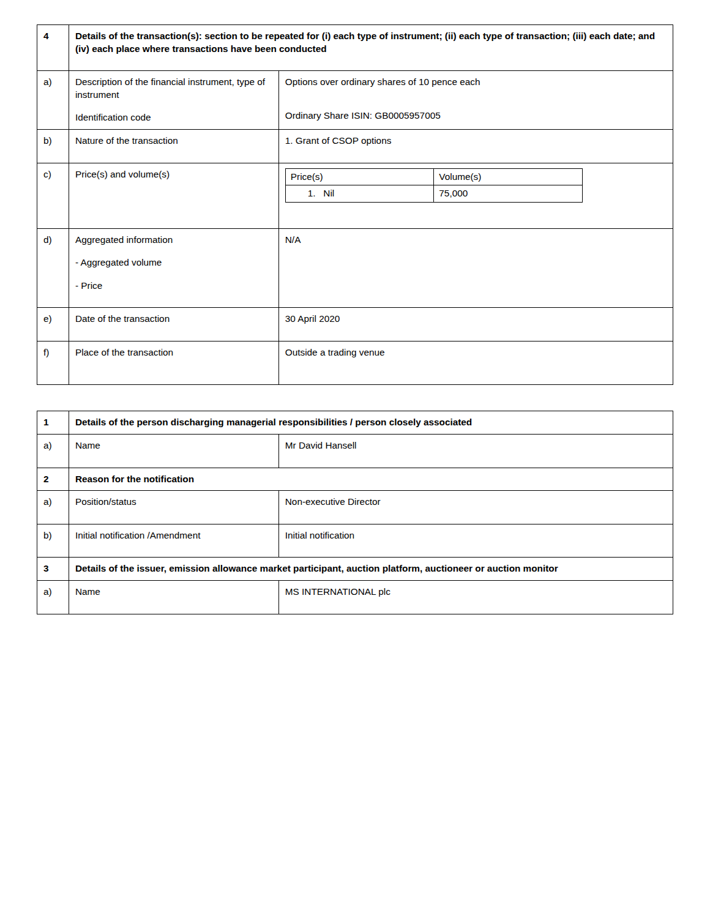| 4 | Details of the transaction(s): section to be repeated for (i) each type of instrument; (ii) each type of transaction; (iii) each date; and (iv) each place where transactions have been conducted |
| a) | Description of the financial instrument, type of instrument Identification code | Options over ordinary shares of 10 pence each Ordinary Share ISIN: GB0005957005 |
| b) | Nature of the transaction | 1. Grant of CSOP options |
| c) | Price(s) and volume(s) | / Price(s) / Volume(s) / / 1. Nil / 75,000 / |
| d) | Aggregated information - Aggregated volume - Price | N/A |
| e) | Date of the transaction | 30 April 2020 |
| f) | Place of the transaction | Outside a trading venue |
| 1 | Details of the person discharging managerial responsibilities / person closely associated |
| a) | Name | Mr David Hansell |
| 2 | Reason for the notification |
| a) | Position/status | Non-executive Director |
| b) | Initial notification /Amendment | Initial notification |
| 3 | Details of the issuer, emission allowance market participant, auction platform, auctioneer or auction monitor |
| a) | Name | MS INTERNATIONAL plc |